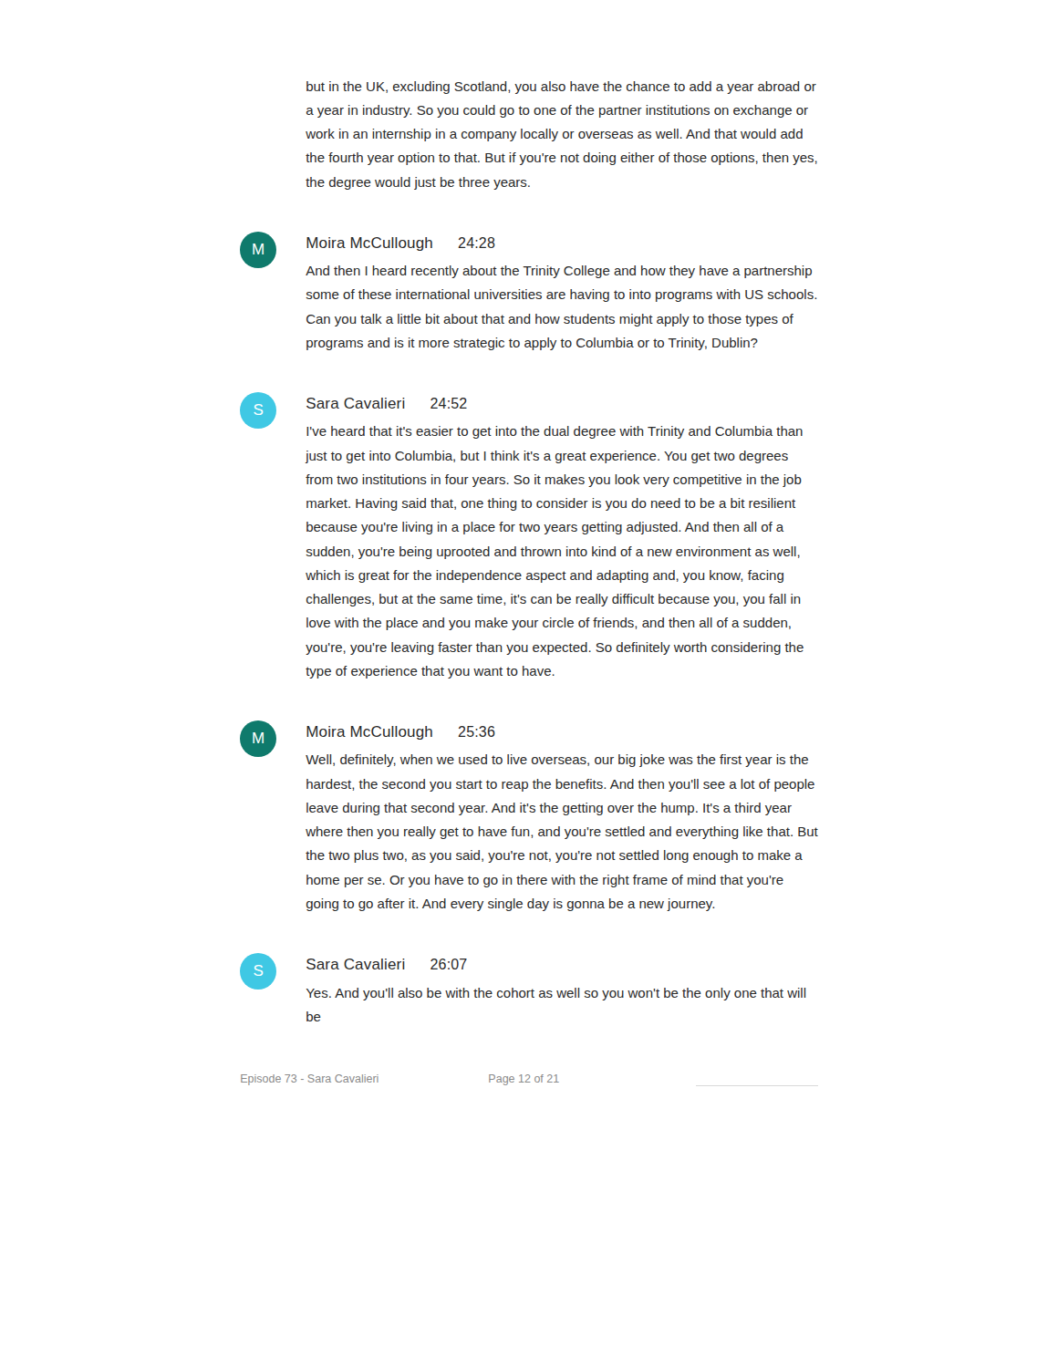but in the UK, excluding Scotland, you also have the chance to add a year abroad or a year in industry. So you could go to one of the partner institutions on exchange or work in an internship in a company locally or overseas as well. And that would add the fourth year option to that. But if you're not doing either of those options, then yes, the degree would just be three years.
M
Moira McCullough 24:28
And then I heard recently about the Trinity College and how they have a partnership some of these international universities are having to into programs with US schools. Can you talk a little bit about that and how students might apply to those types of programs and is it more strategic to apply to Columbia or to Trinity, Dublin?
S
Sara Cavalieri 24:52
I've heard that it's easier to get into the dual degree with Trinity and Columbia than just to get into Columbia, but I think it's a great experience. You get two degrees from two institutions in four years. So it makes you look very competitive in the job market. Having said that, one thing to consider is you do need to be a bit resilient because you're living in a place for two years getting adjusted. And then all of a sudden, you're being uprooted and thrown into kind of a new environment as well, which is great for the independence aspect and adapting and, you know, facing challenges, but at the same time, it's can be really difficult because you, you fall in love with the place and you make your circle of friends, and then all of a sudden, you're, you're leaving faster than you expected. So definitely worth considering the type of experience that you want to have.
M
Moira McCullough 25:36
Well, definitely, when we used to live overseas, our big joke was the first year is the hardest, the second you start to reap the benefits. And then you'll see a lot of people leave during that second year. And it's the getting over the hump. It's a third year where then you really get to have fun, and you're settled and everything like that. But the two plus two, as you said, you're not, you're not settled long enough to make a home per se. Or you have to go in there with the right frame of mind that you're going to go after it. And every single day is gonna be a new journey.
S
Sara Cavalieri 26:07
Yes. And you'll also be with the cohort as well so you won't be the only one that will be
Episode 73 - Sara Cavalieri Page 12 of 21